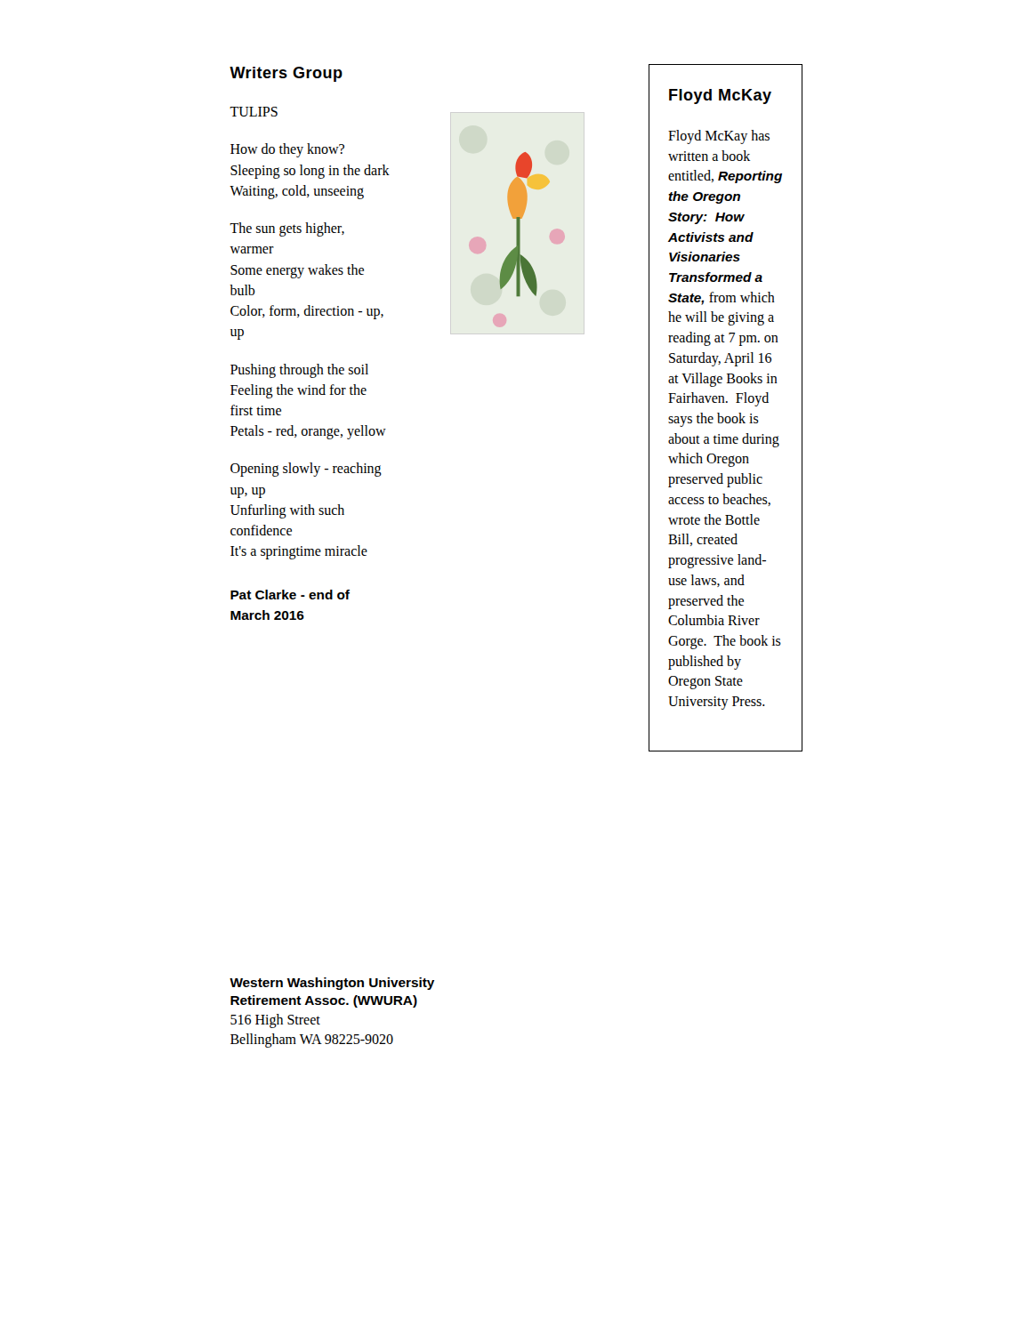Writers Group
TULIPS
How do they know?
Sleeping so long in the dark
Waiting, cold, unseeing
The sun gets higher, warmer
Some energy wakes the bulb
Color, form, direction - up, up
Pushing through the soil
Feeling the wind for the first time
Petals - red, orange, yellow
Opening slowly - reaching up, up
Unfurling with such confidence
It's a springtime miracle
Pat Clarke - end of March 2016
Floyd McKay
Floyd McKay has written a book entitled, Reporting the Oregon Story: How Activists and Visionaries Transformed a State, from which he will be giving a reading at 7 pm. on Saturday, April 16 at Village Books in Fairhaven. Floyd says the book is about a time during which Oregon preserved public access to beaches, wrote the Bottle Bill, created progressive land-use laws, and preserved the Columbia River Gorge. The book is published by Oregon State University Press.
Western Washington University
Retirement Assoc. (WWURA)
516 High Street
Bellingham WA 98225-9020